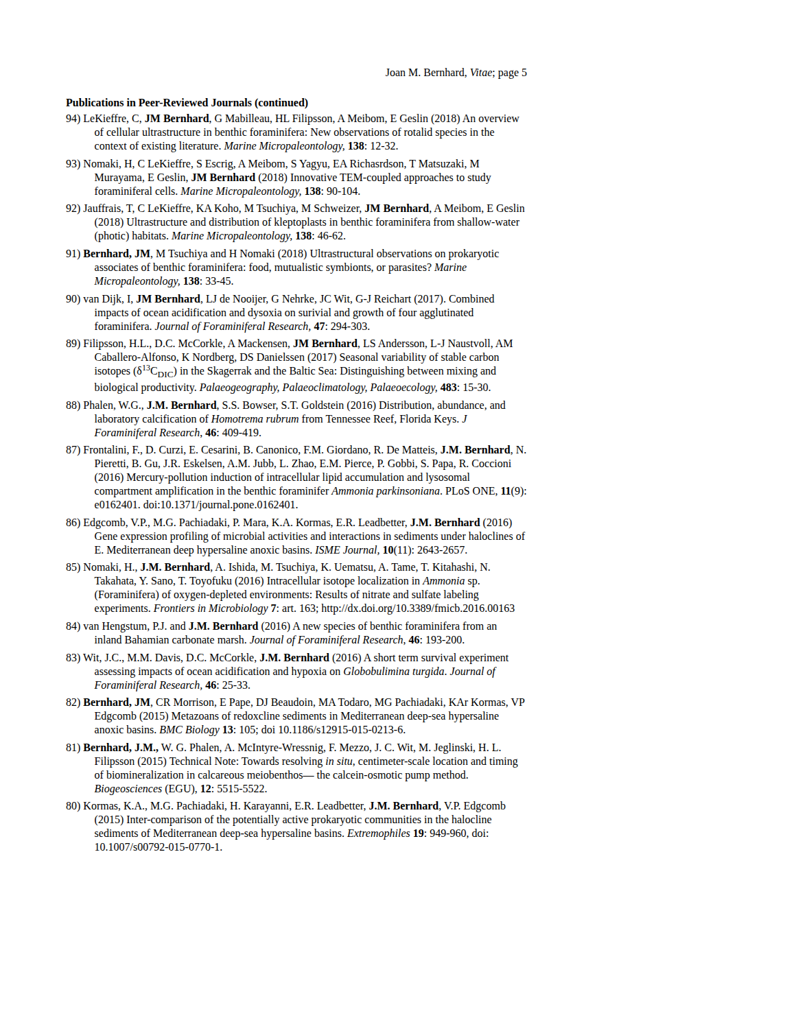Joan M. Bernhard, Vitae; page 5
Publications in Peer-Reviewed Journals (continued)
94) LeKieffre, C, JM Bernhard, G Mabilleau, HL Filipsson, A Meibom, E Geslin (2018) An overview of cellular ultrastructure in benthic foraminifera: New observations of rotalid species in the context of existing literature. Marine Micropaleontology, 138: 12-32.
93) Nomaki, H, C LeKieffre, S Escrig, A Meibom, S Yagyu, EA Richasrdson, T Matsuzaki, M Murayama, E Geslin, JM Bernhard (2018) Innovative TEM-coupled approaches to study foraminiferal cells. Marine Micropaleontology, 138: 90-104.
92) Jauffrais, T, C LeKieffre, KA Koho, M Tsuchiya, M Schweizer, JM Bernhard, A Meibom, E Geslin (2018) Ultrastructure and distribution of kleptoplasts in benthic foraminifera from shallow-water (photic) habitats. Marine Micropaleontology, 138: 46-62.
91) Bernhard, JM, M Tsuchiya and H Nomaki (2018) Ultrastructural observations on prokaryotic associates of benthic foraminifera: food, mutualistic symbionts, or parasites? Marine Micropaleontology, 138: 33-45.
90) van Dijk, I, JM Bernhard, LJ de Nooijer, G Nehrke, JC Wit, G-J Reichart (2017). Combined impacts of ocean acidification and dysoxia on surivial and growth of four agglutinated foraminifera. Journal of Foraminiferal Research, 47: 294-303.
89) Filipsson, H.L., D.C. McCorkle, A Mackensen, JM Bernhard, LS Andersson, L-J Naustvoll, AM Caballero-Alfonso, K Nordberg, DS Danielssen (2017) Seasonal variability of stable carbon isotopes (δ13CDIC) in the Skagerrak and the Baltic Sea: Distinguishing between mixing and biological productivity. Palaeogeography, Palaeoclimatology, Palaeoecology, 483: 15-30.
88) Phalen, W.G., J.M. Bernhard, S.S. Bowser, S.T. Goldstein (2016) Distribution, abundance, and laboratory calcification of Homotrema rubrum from Tennessee Reef, Florida Keys. J Foraminiferal Research, 46: 409-419.
87) Frontalini, F., D. Curzi, E. Cesarini, B. Canonico, F.M. Giordano, R. De Matteis, J.M. Bernhard, N. Pieretti, B. Gu, J.R. Eskelsen, A.M. Jubb, L. Zhao, E.M. Pierce, P. Gobbi, S. Papa, R. Coccioni (2016) Mercury-pollution induction of intracellular lipid accumulation and lysosomal compartment amplification in the benthic foraminifer Ammonia parkinsoniana. PLoS ONE, 11(9): e0162401. doi:10.1371/journal.pone.0162401.
86) Edgcomb, V.P., M.G. Pachiadaki, P. Mara, K.A. Kormas, E.R. Leadbetter, J.M. Bernhard (2016) Gene expression profiling of microbial activities and interactions in sediments under haloclines of E. Mediterranean deep hypersaline anoxic basins. ISME Journal, 10(11): 2643-2657.
85) Nomaki, H., J.M. Bernhard, A. Ishida, M. Tsuchiya, K. Uematsu, A. Tame, T. Kitahashi, N. Takahata, Y. Sano, T. Toyofuku (2016) Intracellular isotope localization in Ammonia sp. (Foraminifera) of oxygen-depleted environments: Results of nitrate and sulfate labeling experiments. Frontiers in Microbiology 7: art. 163; http://dx.doi.org/10.3389/fmicb.2016.00163
84) van Hengstum, P.J. and J.M. Bernhard (2016) A new species of benthic foraminifera from an inland Bahamian carbonate marsh. Journal of Foraminiferal Research, 46: 193-200.
83) Wit, J.C., M.M. Davis, D.C. McCorkle, J.M. Bernhard (2016) A short term survival experiment assessing impacts of ocean acidification and hypoxia on Globobulimina turgida. Journal of Foraminiferal Research, 46: 25-33.
82) Bernhard, JM, CR Morrison, E Pape, DJ Beaudoin, MA Todaro, MG Pachiadaki, KAr Kormas, VP Edgcomb (2015) Metazoans of redoxcline sediments in Mediterranean deep-sea hypersaline anoxic basins. BMC Biology 13: 105; doi 10.1186/s12915-015-0213-6.
81) Bernhard, J.M., W. G. Phalen, A. McIntyre-Wressnig, F. Mezzo, J. C. Wit, M. Jeglinski, H. L. Filipsson (2015) Technical Note: Towards resolving in situ, centimeter-scale location and timing of biomineralization in calcareous meiobenthos— the calcein-osmotic pump method. Biogeosciences (EGU), 12: 5515-5522.
80) Kormas, K.A., M.G. Pachiadaki, H. Karayanni, E.R. Leadbetter, J.M. Bernhard, V.P. Edgcomb (2015) Inter-comparison of the potentially active prokaryotic communities in the halocline sediments of Mediterranean deep-sea hypersaline basins. Extremophiles 19: 949-960, doi: 10.1007/s00792-015-0770-1.